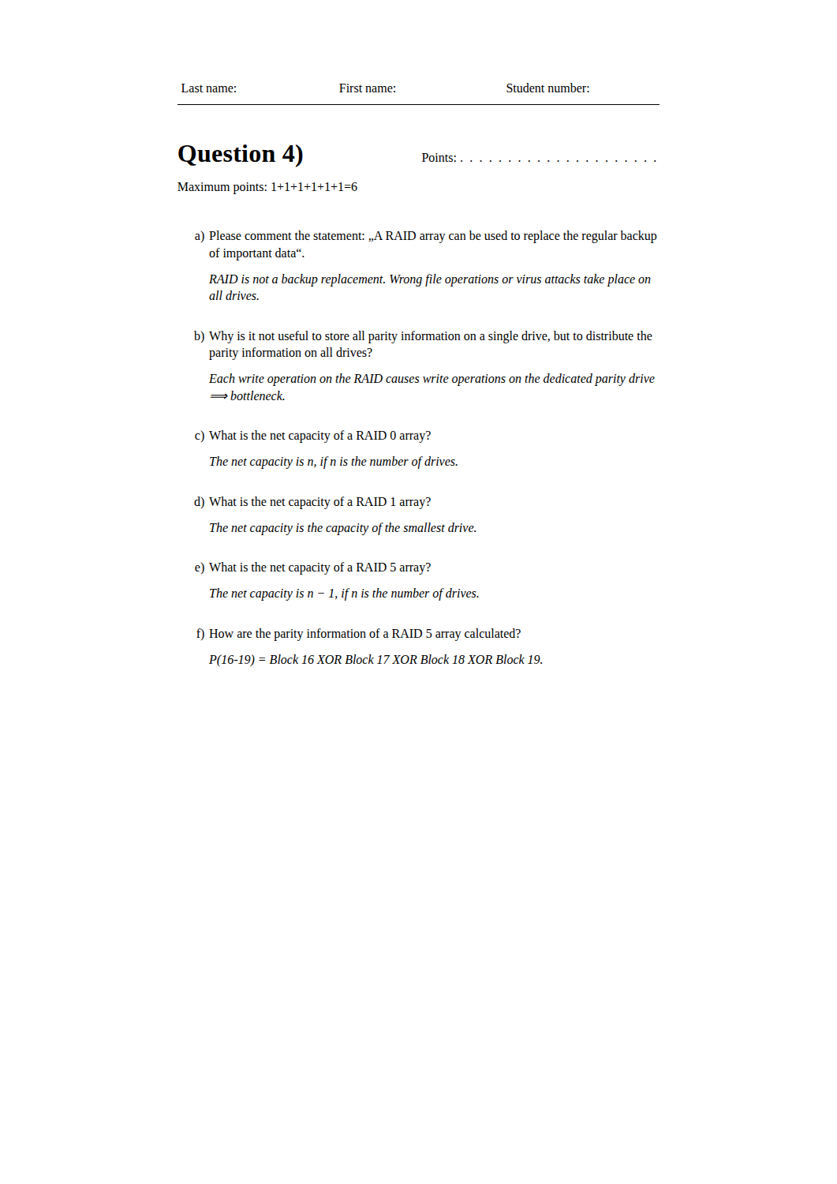Last name: First name: Student number:
Question 4)
Points: . . . . . . . . . . . . . . . . . . . . .
Maximum points: 1+1+1+1+1+1=6
Please comment the statement: „A RAID array can be used to replace the regular backup of important data“.
RAID is not a backup replacement. Wrong file operations or virus attacks take place on all drives.
Why is it not useful to store all parity information on a single drive, but to distribute the parity information on all drives?
Each write operation on the RAID causes write operations on the dedicated parity drive ⟹ bottleneck.
What is the net capacity of a RAID 0 array?
The net capacity is n, if n is the number of drives.
What is the net capacity of a RAID 1 array?
The net capacity is the capacity of the smallest drive.
What is the net capacity of a RAID 5 array?
The net capacity is n − 1, if n is the number of drives.
How are the parity information of a RAID 5 array calculated?
P(16-19) = Block 16 XOR Block 17 XOR Block 18 XOR Block 19.